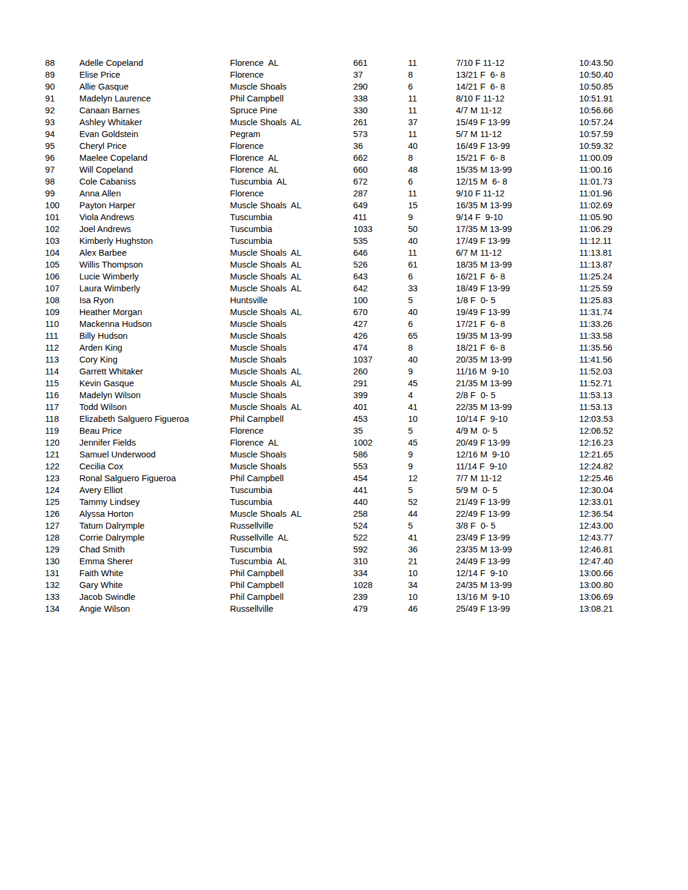| 88 | Adelle Copeland | Florence AL | 661 | 11 | 7/10 F 11-12 | 10:43.50 |
| 89 | Elise Price | Florence | 37 | 8 | 13/21 F 6- 8 | 10:50.40 |
| 90 | Allie Gasque | Muscle Shoals | 290 | 6 | 14/21 F 6- 8 | 10:50.85 |
| 91 | Madelyn Laurence | Phil Campbell | 338 | 11 | 8/10 F 11-12 | 10:51.91 |
| 92 | Canaan Barnes | Spruce Pine | 330 | 11 | 4/7 M 11-12 | 10:56.66 |
| 93 | Ashley Whitaker | Muscle Shoals AL | 261 | 37 | 15/49 F 13-99 | 10:57.24 |
| 94 | Evan Goldstein | Pegram | 573 | 11 | 5/7 M 11-12 | 10:57.59 |
| 95 | Cheryl Price | Florence | 36 | 40 | 16/49 F 13-99 | 10:59.32 |
| 96 | Maelee Copeland | Florence AL | 662 | 8 | 15/21 F 6- 8 | 11:00.09 |
| 97 | Will Copeland | Florence AL | 660 | 48 | 15/35 M 13-99 | 11:00.16 |
| 98 | Cole Cabaniss | Tuscumbia AL | 672 | 6 | 12/15 M 6- 8 | 11:01.73 |
| 99 | Anna Allen | Florence | 287 | 11 | 9/10 F 11-12 | 11:01.96 |
| 100 | Payton Harper | Muscle Shoals AL | 649 | 15 | 16/35 M 13-99 | 11:02.69 |
| 101 | Viola Andrews | Tuscumbia | 411 | 9 | 9/14 F 9-10 | 11:05.90 |
| 102 | Joel Andrews | Tuscumbia | 1033 | 50 | 17/35 M 13-99 | 11:06.29 |
| 103 | Kimberly Hughston | Tuscumbia | 535 | 40 | 17/49 F 13-99 | 11:12.11 |
| 104 | Alex Barbee | Muscle Shoals AL | 646 | 11 | 6/7 M 11-12 | 11:13.81 |
| 105 | Willis Thompson | Muscle Shoals AL | 526 | 61 | 18/35 M 13-99 | 11:13.87 |
| 106 | Lucie Wimberly | Muscle Shoals AL | 643 | 6 | 16/21 F 6- 8 | 11:25.24 |
| 107 | Laura Wimberly | Muscle Shoals AL | 642 | 33 | 18/49 F 13-99 | 11:25.59 |
| 108 | Isa Ryon | Huntsville | 100 | 5 | 1/8 F 0- 5 | 11:25.83 |
| 109 | Heather Morgan | Muscle Shoals AL | 670 | 40 | 19/49 F 13-99 | 11:31.74 |
| 110 | Mackenna Hudson | Muscle Shoals | 427 | 6 | 17/21 F 6- 8 | 11:33.26 |
| 111 | Billy Hudson | Muscle Shoals | 426 | 65 | 19/35 M 13-99 | 11:33.58 |
| 112 | Arden King | Muscle Shoals | 474 | 8 | 18/21 F 6- 8 | 11:35.56 |
| 113 | Cory King | Muscle Shoals | 1037 | 40 | 20/35 M 13-99 | 11:41.56 |
| 114 | Garrett Whitaker | Muscle Shoals AL | 260 | 9 | 11/16 M 9-10 | 11:52.03 |
| 115 | Kevin Gasque | Muscle Shoals AL | 291 | 45 | 21/35 M 13-99 | 11:52.71 |
| 116 | Madelyn Wilson | Muscle Shoals | 399 | 4 | 2/8 F 0- 5 | 11:53.13 |
| 117 | Todd Wilson | Muscle Shoals AL | 401 | 41 | 22/35 M 13-99 | 11:53.13 |
| 118 | Elizabeth Salguero Figueroa | Phil Campbell | 453 | 10 | 10/14 F 9-10 | 12:03.53 |
| 119 | Beau Price | Florence | 35 | 5 | 4/9 M 0- 5 | 12:06.52 |
| 120 | Jennifer Fields | Florence AL | 1002 | 45 | 20/49 F 13-99 | 12:16.23 |
| 121 | Samuel Underwood | Muscle Shoals | 586 | 9 | 12/16 M 9-10 | 12:21.65 |
| 122 | Cecilia Cox | Muscle Shoals | 553 | 9 | 11/14 F 9-10 | 12:24.82 |
| 123 | Ronal Salguero Figueroa | Phil Campbell | 454 | 12 | 7/7 M 11-12 | 12:25.46 |
| 124 | Avery Elliot | Tuscumbia | 441 | 5 | 5/9 M 0- 5 | 12:30.04 |
| 125 | Tammy Lindsey | Tuscumbia | 440 | 52 | 21/49 F 13-99 | 12:33.01 |
| 126 | Alyssa Horton | Muscle Shoals AL | 258 | 44 | 22/49 F 13-99 | 12:36.54 |
| 127 | Tatum Dalrymple | Russellville | 524 | 5 | 3/8 F 0- 5 | 12:43.00 |
| 128 | Corrie Dalrymple | Russellville AL | 522 | 41 | 23/49 F 13-99 | 12:43.77 |
| 129 | Chad Smith | Tuscumbia | 592 | 36 | 23/35 M 13-99 | 12:46.81 |
| 130 | Emma Sherer | Tuscumbia AL | 310 | 21 | 24/49 F 13-99 | 12:47.40 |
| 131 | Faith White | Phil Campbell | 334 | 10 | 12/14 F 9-10 | 13:00.66 |
| 132 | Gary White | Phil Campbell | 1028 | 34 | 24/35 M 13-99 | 13:00.80 |
| 133 | Jacob Swindle | Phil Campbell | 239 | 10 | 13/16 M 9-10 | 13:06.69 |
| 134 | Angie Wilson | Russellville | 479 | 46 | 25/49 F 13-99 | 13:08.21 |